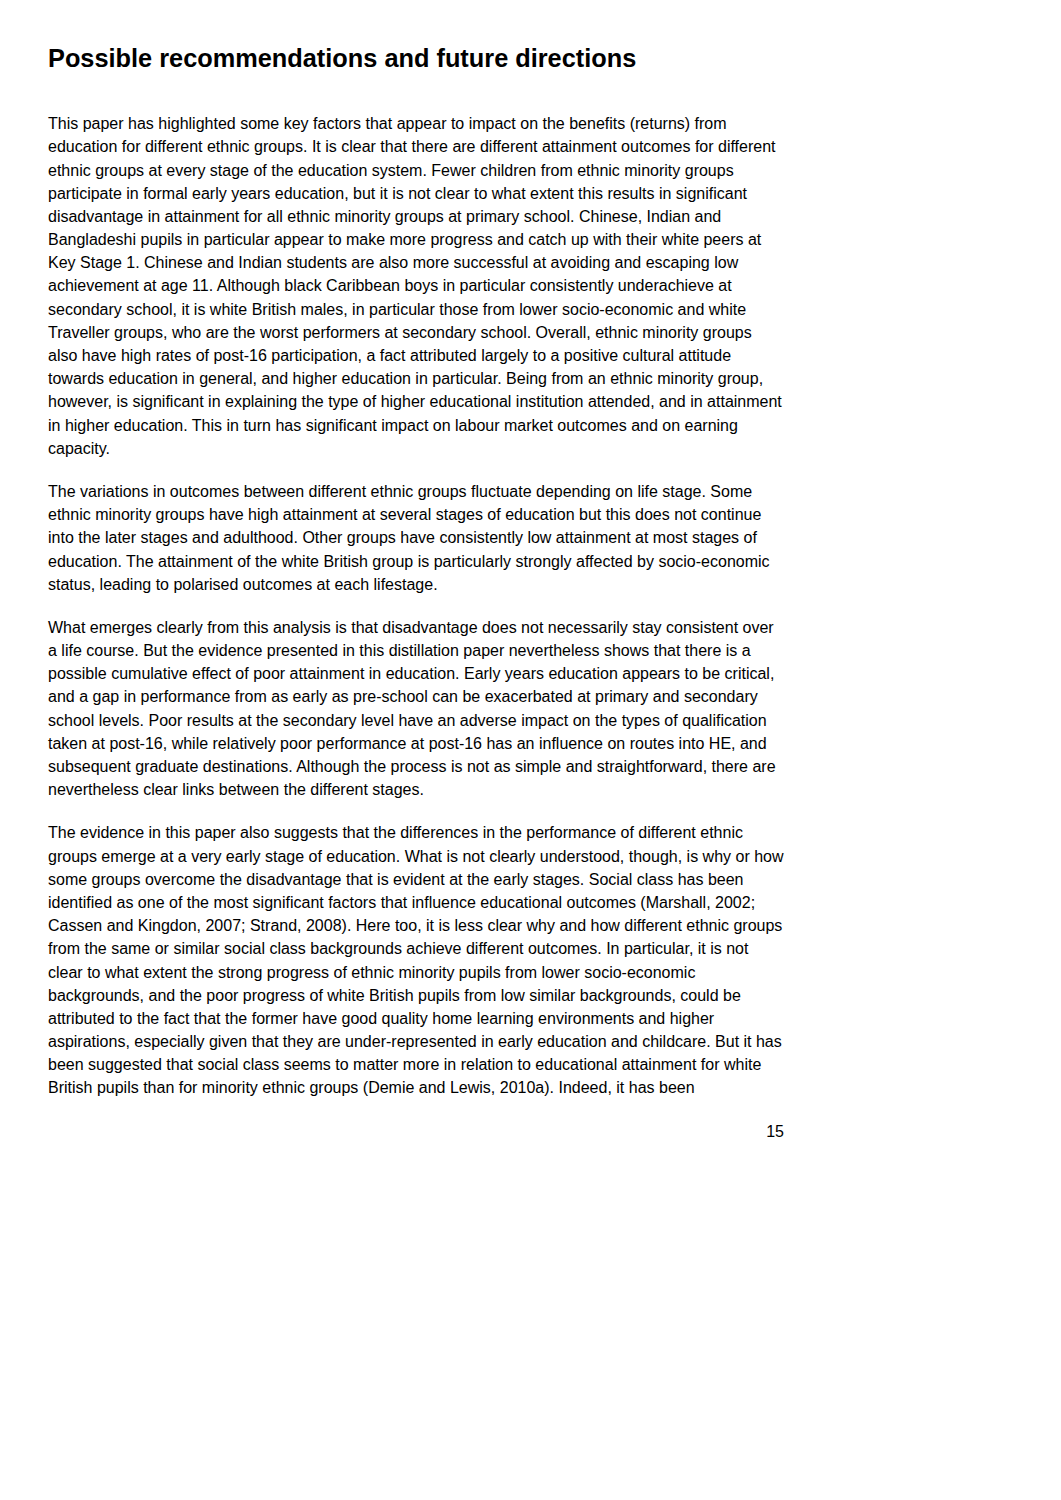Possible recommendations and future directions
This paper has highlighted some key factors that appear to impact on the benefits (returns) from education for different ethnic groups. It is clear that there are different attainment outcomes for different ethnic groups at every stage of the education system. Fewer children from ethnic minority groups participate in formal early years education, but it is not clear to what extent this results in significant disadvantage in attainment for all ethnic minority groups at primary school. Chinese, Indian and Bangladeshi pupils in particular appear to make more progress and catch up with their white peers at Key Stage 1. Chinese and Indian students are also more successful at avoiding and escaping low achievement at age 11. Although black Caribbean boys in particular consistently underachieve at secondary school, it is white British males, in particular those from lower socio-economic and white Traveller groups, who are the worst performers at secondary school. Overall, ethnic minority groups also have high rates of post-16 participation, a fact attributed largely to a positive cultural attitude towards education in general, and higher education in particular. Being from an ethnic minority group, however, is significant in explaining the type of higher educational institution attended, and in attainment in higher education. This in turn has significant impact on labour market outcomes and on earning capacity.
The variations in outcomes between different ethnic groups fluctuate depending on life stage. Some ethnic minority groups have high attainment at several stages of education but this does not continue into the later stages and adulthood. Other groups have consistently low attainment at most stages of education. The attainment of the white British group is particularly strongly affected by socio-economic status, leading to polarised outcomes at each lifestage.
What emerges clearly from this analysis is that disadvantage does not necessarily stay consistent over a life course. But the evidence presented in this distillation paper nevertheless shows that there is a possible cumulative effect of poor attainment in education. Early years education appears to be critical, and a gap in performance from as early as pre-school can be exacerbated at primary and secondary school levels. Poor results at the secondary level have an adverse impact on the types of qualification taken at post-16, while relatively poor performance at post-16 has an influence on routes into HE, and subsequent graduate destinations. Although the process is not as simple and straightforward, there are nevertheless clear links between the different stages.
The evidence in this paper also suggests that the differences in the performance of different ethnic groups emerge at a very early stage of education. What is not clearly understood, though, is why or how some groups overcome the disadvantage that is evident at the early stages. Social class has been identified as one of the most significant factors that influence educational outcomes (Marshall, 2002; Cassen and Kingdon, 2007; Strand, 2008). Here too, it is less clear why and how different ethnic groups from the same or similar social class backgrounds achieve different outcomes. In particular, it is not clear to what extent the strong progress of ethnic minority pupils from lower socio-economic backgrounds, and the poor progress of white British pupils from low similar backgrounds, could be attributed to the fact that the former have good quality home learning environments and higher aspirations, especially given that they are under-represented in early education and childcare. But it has been suggested that social class seems to matter more in relation to educational attainment for white British pupils than for minority ethnic groups (Demie and Lewis, 2010a). Indeed, it has been
15